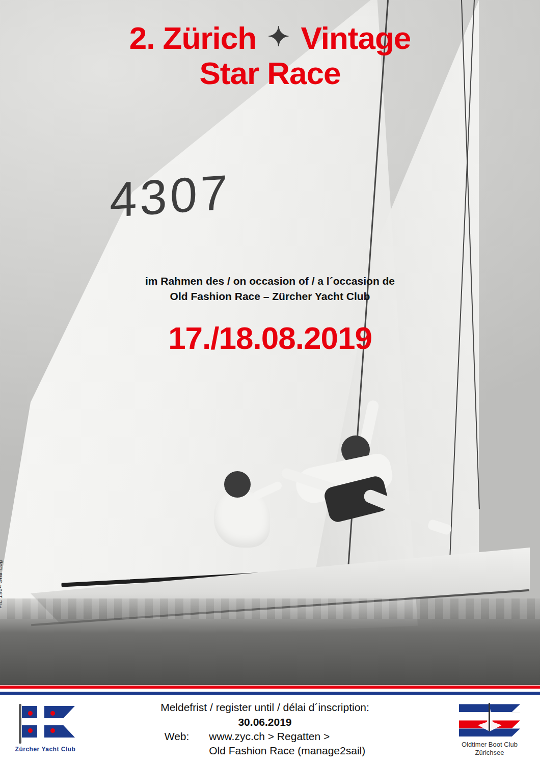4307
Pic 1964 Star Log
2. Zürich ✦ Vintage
Star Race
im Rahmen des / on occasion of / a l´occasion de
Old Fashion Race – Zürcher Yacht Club
17./18.08.2019
Zürcher Yacht Club
Meldefrist / register until / délai d´inscription:
30.06.2019
Web: www.zyc.ch > Regatten >
Old Fashion Race (manage2sail)
Oldtimer Boot Club
Zürichsee